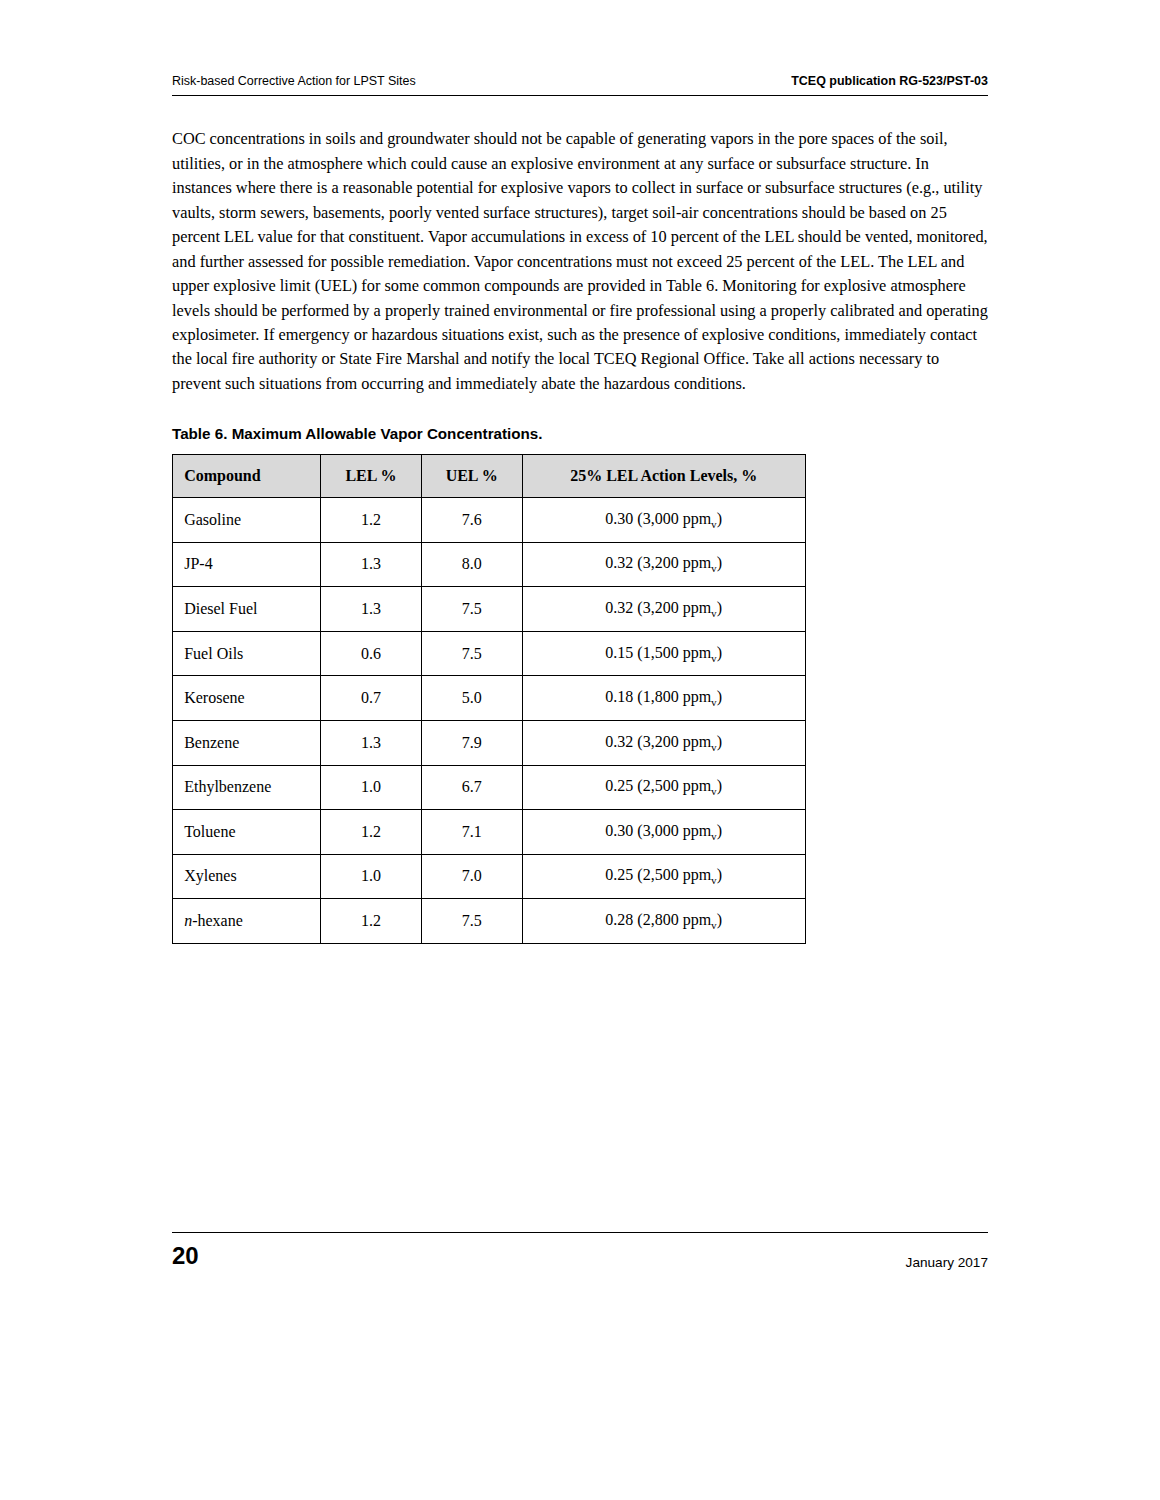Risk-based Corrective Action for LPST Sites TCEQ publication RG-523/PST-03
COC concentrations in soils and groundwater should not be capable of generating vapors in the pore spaces of the soil, utilities, or in the atmosphere which could cause an explosive environment at any surface or subsurface structure. In instances where there is a reasonable potential for explosive vapors to collect in surface or subsurface structures (e.g., utility vaults, storm sewers, basements, poorly vented surface structures), target soil-air concentrations should be based on 25 percent LEL value for that constituent. Vapor accumulations in excess of 10 percent of the LEL should be vented, monitored, and further assessed for possible remediation. Vapor concentrations must not exceed 25 percent of the LEL. The LEL and upper explosive limit (UEL) for some common compounds are provided in Table 6. Monitoring for explosive atmosphere levels should be performed by a properly trained environmental or fire professional using a properly calibrated and operating explosimeter. If emergency or hazardous situations exist, such as the presence of explosive conditions, immediately contact the local fire authority or State Fire Marshal and notify the local TCEQ Regional Office. Take all actions necessary to prevent such situations from occurring and immediately abate the hazardous conditions.
Table 6. Maximum Allowable Vapor Concentrations.
| Compound | LEL % | UEL % | 25% LEL Action Levels, % |
| --- | --- | --- | --- |
| Gasoline | 1.2 | 7.6 | 0.30 (3,000 ppm v ) |
| JP-4 | 1.3 | 8.0 | 0.32 (3,200 ppm v ) |
| Diesel Fuel | 1.3 | 7.5 | 0.32 (3,200 ppm v ) |
| Fuel Oils | 0.6 | 7.5 | 0.15 (1,500 ppm v ) |
| Kerosene | 0.7 | 5.0 | 0.18 (1,800 ppm v ) |
| Benzene | 1.3 | 7.9 | 0.32 (3,200 ppm v ) |
| Ethylbenzene | 1.0 | 6.7 | 0.25 (2,500 ppm v ) |
| Toluene | 1.2 | 7.1 | 0.30 (3,000 ppm v ) |
| Xylenes | 1.0 | 7.0 | 0.25 (2,500 ppm v ) |
| n -hexane | 1.2 | 7.5 | 0.28 (2,800 ppm v ) |
20 January 2017